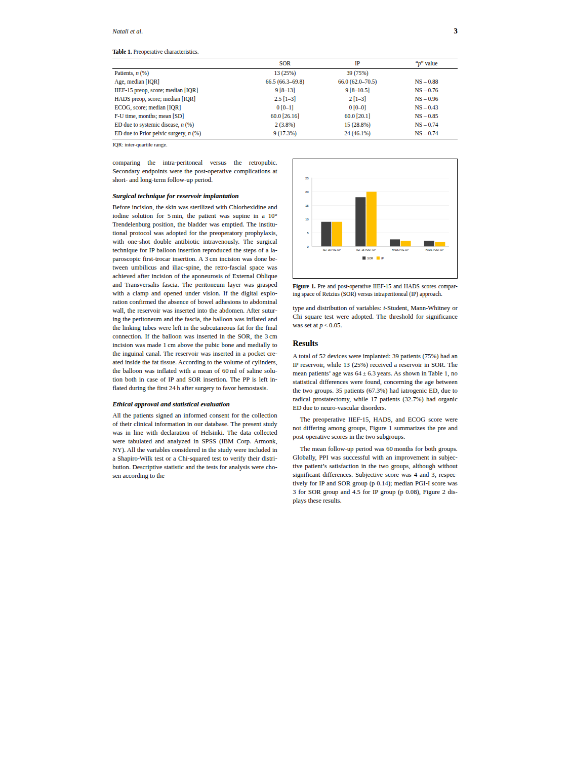Natali et al. 3
Table 1. Preoperative characteristics.
| | SOR | IP | “ p ” value |
| --- | --- | --- | --- |
| Patients, n (%) | 13 (25%) | 39 (75%) | |
| Age, median [IQR] | 66.5 (66.3–69.8) | 66.0 (62.0–70.5) | NS – 0.88 |
| IIEF-15 preop, score; median [IQR] | 9 [8–13] | 9 [8–10.5] | NS – 0.76 |
| HADS preop, score; median [IQR] | 2.5 [1–3] | 2 [1–3] | NS – 0.96 |
| ECOG, score; median [IQR] | 0 [0–1] | 0 [0–0] | NS – 0.43 |
| F-U time, months; mean [SD] | 60.0 [26.16] | 60.0 [20.1] | NS – 0.85 |
| ED due to systemic disease, n (%) | 2 (3.8%) | 15 (28.8%) | NS – 0.74 |
| ED due to Prior pelvic surgery, n (%) | 9 (17.3%) | 24 (46.1%) | NS – 0.74 |
IQR: inter-quartile range.
comparing the intra-peritoneal versus the retropubic. Secondary endpoints were the post-operative complications at short- and long-term follow-up period.
Surgical technique for reservoir implantation
Before incision, the skin was sterilized with Chlorhexidine and iodine solution for 5 min, the patient was supine in a 10° Trendelenburg position, the bladder was emptied. The institutional protocol was adopted for the preoperatory prophylaxis, with one-shot double antibiotic intravenously. The surgical technique for IP balloon insertion reproduced the steps of a laparoscopic first-trocar insertion. A 3 cm incision was done between umbilicus and iliac-spine, the retro-fascial space was achieved after incision of the aponeurosis of External Oblique and Transversalis fascia. The peritoneum layer was grasped with a clamp and opened under vision. If the digital exploration confirmed the absence of bowel adhesions to abdominal wall, the reservoir was inserted into the abdomen. After suturing the peritoneum and the fascia, the balloon was inflated and the linking tubes were left in the subcutaneous fat for the final connection. If the balloon was inserted in the SOR, the 3 cm incision was made 1 cm above the pubic bone and medially to the inguinal canal. The reservoir was inserted in a pocket created inside the fat tissue. According to the volume of cylinders, the balloon was inflated with a mean of 60 ml of saline solution both in case of IP and SOR insertion. The PP is left inflated during the first 24 h after surgery to favor hemostasis.
Ethical approval and statistical evaluation
All the patients signed an informed consent for the collection of their clinical information in our database. The present study was in line with declaration of Helsinki. The data collected were tabulated and analyzed in SPSS (IBM Corp. Armonk, NY). All the variables considered in the study were included in a Shapiro-Wilk test or a Chi-squared test to verify their distribution. Descriptive statistic and the tests for analysis were chosen according to the
0 5 10 15 20 25 IIEF-15 PRE-OP IIEF-15 POST-OP HADS PRE-OP HADS POST-OP SOR IP
Figure 1. Pre and post-operative IIEF-15 and HADS scores comparing space of Retzius (SOR) versus intraperitoneal (IP) approach.
type and distribution of variables: t-Student, Mann-Whitney or Chi square test were adopted. The threshold for significance was set at p < 0.05.
Results
A total of 52 devices were implanted: 39 patients (75%) had an IP reservoir, while 13 (25%) received a reservoir in SOR. The mean patients’ age was 64 ± 6.3 years. As shown in Table 1, no statistical differences were found, concerning the age between the two groups. 35 patients (67.3%) had iatrogenic ED, due to radical prostatectomy, while 17 patients (32.7%) had organic ED due to neuro-vascular disorders.
The preoperative IIEF-15, HADS, and ECOG score were not differing among groups, Figure 1 summarizes the pre and post-operative scores in the two subgroups.
The mean follow-up period was 60 months for both groups. Globally, PPI was successful with an improvement in subjective patient’s satisfaction in the two groups, although without significant differences. Subjective score was 4 and 3, respectively for IP and SOR group (p 0.14); median PGI-I score was 3 for SOR group and 4.5 for IP group (p 0.08), Figure 2 displays these results.